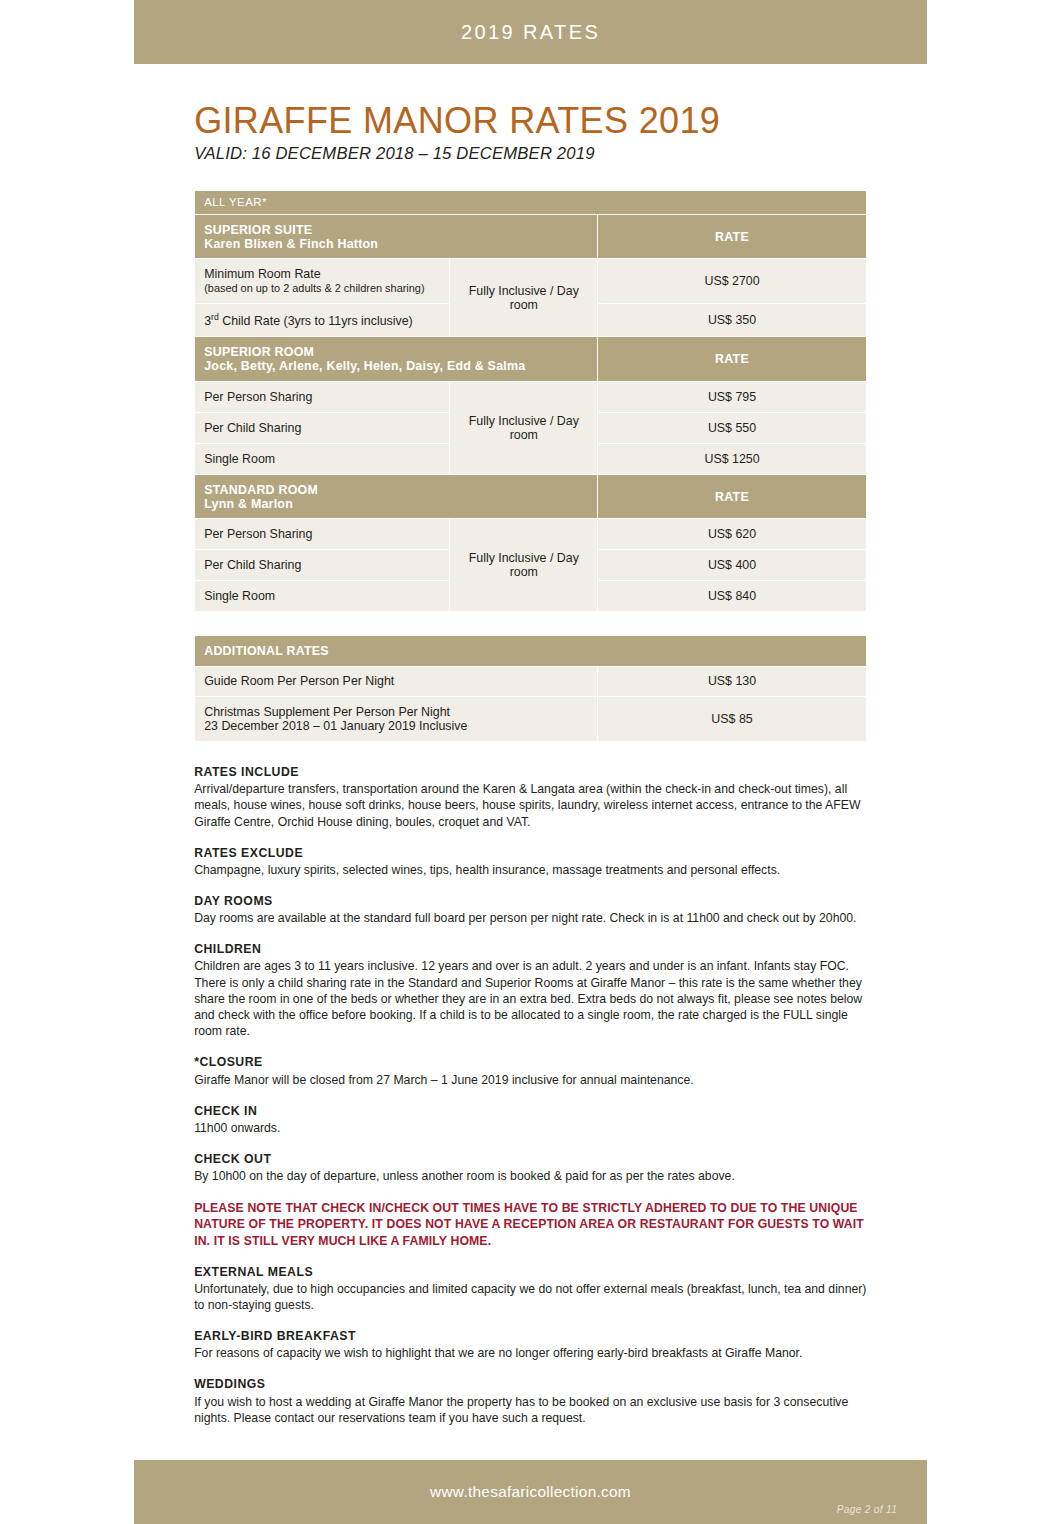2019 RATES
GIRAFFE MANOR RATES 2019
VALID: 16 DECEMBER 2018 – 15 DECEMBER 2019
| ALL YEAR* |
| SUPERIOR SUITE Karen Blixen & Finch Hatton | RATE |
| Minimum Room Rate (based on up to 2 adults & 2 children sharing) | Fully Inclusive / Day room | US$ 2700 |
| 3 rd Child Rate (3yrs to 11yrs inclusive) | US$ 350 |
| SUPERIOR ROOM Jock, Betty, Arlene, Kelly, Helen, Daisy, Edd & Salma | RATE |
| Per Person Sharing | Fully Inclusive / Day room | US$ 795 |
| Per Child Sharing | US$ 550 |
| Single Room | US$ 1250 |
| STANDARD ROOM Lynn & Marlon | RATE |
| Per Person Sharing | Fully Inclusive / Day room | US$ 620 |
| Per Child Sharing | US$ 400 |
| Single Room | US$ 840 |
| ADDITIONAL RATES |
| Guide Room Per Person Per Night | US$ 130 |
| Christmas Supplement Per Person Per Night 23 December 2018 – 01 January 2019 Inclusive | US$ 85 |
RATES INCLUDE
Arrival/departure transfers, transportation around the Karen & Langata area (within the check-in and check-out times), all meals, house wines, house soft drinks, house beers, house spirits, laundry, wireless internet access, entrance to the AFEW Giraffe Centre, Orchid House dining, boules, croquet and VAT.
RATES EXCLUDE
Champagne, luxury spirits, selected wines, tips, health insurance, massage treatments and personal effects.
DAY ROOMS
Day rooms are available at the standard full board per person per night rate. Check in is at 11h00 and check out by 20h00.
CHILDREN
Children are ages 3 to 11 years inclusive. 12 years and over is an adult. 2 years and under is an infant. Infants stay FOC. There is only a child sharing rate in the Standard and Superior Rooms at Giraffe Manor – this rate is the same whether they share the room in one of the beds or whether they are in an extra bed. Extra beds do not always fit, please see notes below and check with the office before booking. If a child is to be allocated to a single room, the rate charged is the FULL single room rate.
*CLOSURE
Giraffe Manor will be closed from 27 March – 1 June 2019 inclusive for annual maintenance.
CHECK IN
11h00 onwards.
CHECK OUT
By 10h00 on the day of departure, unless another room is booked & paid for as per the rates above.
PLEASE NOTE THAT CHECK IN/CHECK OUT TIMES HAVE TO BE STRICTLY ADHERED TO DUE TO THE UNIQUE NATURE OF THE PROPERTY. IT DOES NOT HAVE A RECEPTION AREA OR RESTAURANT FOR GUESTS TO WAIT IN. IT IS STILL VERY MUCH LIKE A FAMILY HOME.
EXTERNAL MEALS
Unfortunately, due to high occupancies and limited capacity we do not offer external meals (breakfast, lunch, tea and dinner) to non-staying guests.
EARLY-BIRD BREAKFAST
For reasons of capacity we wish to highlight that we are no longer offering early-bird breakfasts at Giraffe Manor.
WEDDINGS
If you wish to host a wedding at Giraffe Manor the property has to be booked on an exclusive use basis for 3 consecutive nights. Please contact our reservations team if you have such a request.
www.thesafaricollection.com Page 2 of 11